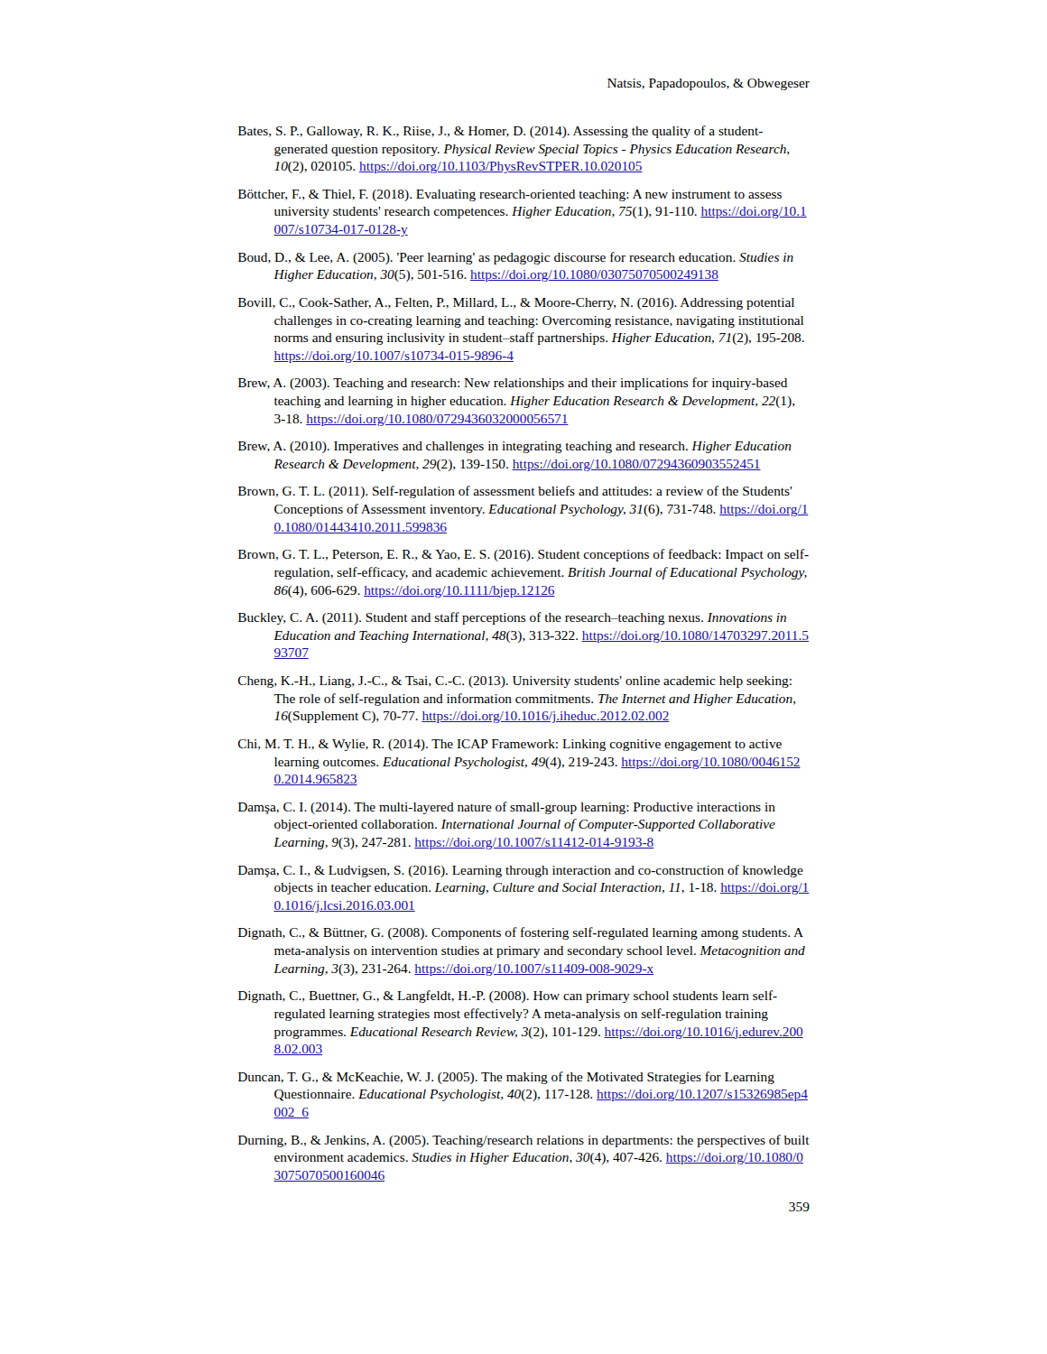Natsis, Papadopoulos, & Obwegeser
Bates, S. P., Galloway, R. K., Riise, J., & Homer, D. (2014). Assessing the quality of a student-generated question repository. Physical Review Special Topics - Physics Education Research, 10(2), 020105. https://doi.org/10.1103/PhysRevSTPER.10.020105
Böttcher, F., & Thiel, F. (2018). Evaluating research-oriented teaching: A new instrument to assess university students' research competences. Higher Education, 75(1), 91-110. https://doi.org/10.1007/s10734-017-0128-y
Boud, D., & Lee, A. (2005). 'Peer learning' as pedagogic discourse for research education. Studies in Higher Education, 30(5), 501-516. https://doi.org/10.1080/03075070500249138
Bovill, C., Cook-Sather, A., Felten, P., Millard, L., & Moore-Cherry, N. (2016). Addressing potential challenges in co-creating learning and teaching: Overcoming resistance, navigating institutional norms and ensuring inclusivity in student–staff partnerships. Higher Education, 71(2), 195-208. https://doi.org/10.1007/s10734-015-9896-4
Brew, A. (2003). Teaching and research: New relationships and their implications for inquiry-based teaching and learning in higher education. Higher Education Research & Development, 22(1), 3-18. https://doi.org/10.1080/0729436032000056571
Brew, A. (2010). Imperatives and challenges in integrating teaching and research. Higher Education Research & Development, 29(2), 139-150. https://doi.org/10.1080/07294360903552451
Brown, G. T. L. (2011). Self-regulation of assessment beliefs and attitudes: a review of the Students' Conceptions of Assessment inventory. Educational Psychology, 31(6), 731-748. https://doi.org/10.1080/01443410.2011.599836
Brown, G. T. L., Peterson, E. R., & Yao, E. S. (2016). Student conceptions of feedback: Impact on self-regulation, self-efficacy, and academic achievement. British Journal of Educational Psychology, 86(4), 606-629. https://doi.org/10.1111/bjep.12126
Buckley, C. A. (2011). Student and staff perceptions of the research–teaching nexus. Innovations in Education and Teaching International, 48(3), 313-322. https://doi.org/10.1080/14703297.2011.593707
Cheng, K.-H., Liang, J.-C., & Tsai, C.-C. (2013). University students' online academic help seeking: The role of self-regulation and information commitments. The Internet and Higher Education, 16(Supplement C), 70-77. https://doi.org/10.1016/j.iheduc.2012.02.002
Chi, M. T. H., & Wylie, R. (2014). The ICAP Framework: Linking cognitive engagement to active learning outcomes. Educational Psychologist, 49(4), 219-243. https://doi.org/10.1080/00461520.2014.965823
Damşa, C. I. (2014). The multi-layered nature of small-group learning: Productive interactions in object-oriented collaboration. International Journal of Computer-Supported Collaborative Learning, 9(3), 247-281. https://doi.org/10.1007/s11412-014-9193-8
Damşa, C. I., & Ludvigsen, S. (2016). Learning through interaction and co-construction of knowledge objects in teacher education. Learning, Culture and Social Interaction, 11, 1-18. https://doi.org/10.1016/j.lcsi.2016.03.001
Dignath, C., & Büttner, G. (2008). Components of fostering self-regulated learning among students. A meta-analysis on intervention studies at primary and secondary school level. Metacognition and Learning, 3(3), 231-264. https://doi.org/10.1007/s11409-008-9029-x
Dignath, C., Buettner, G., & Langfeldt, H.-P. (2008). How can primary school students learn self-regulated learning strategies most effectively? A meta-analysis on self-regulation training programmes. Educational Research Review, 3(2), 101-129. https://doi.org/10.1016/j.edurev.2008.02.003
Duncan, T. G., & McKeachie, W. J. (2005). The making of the Motivated Strategies for Learning Questionnaire. Educational Psychologist, 40(2), 117-128. https://doi.org/10.1207/s15326985ep4002_6
Durning, B., & Jenkins, A. (2005). Teaching/research relations in departments: the perspectives of built environment academics. Studies in Higher Education, 30(4), 407-426. https://doi.org/10.1080/03075070500160046
359